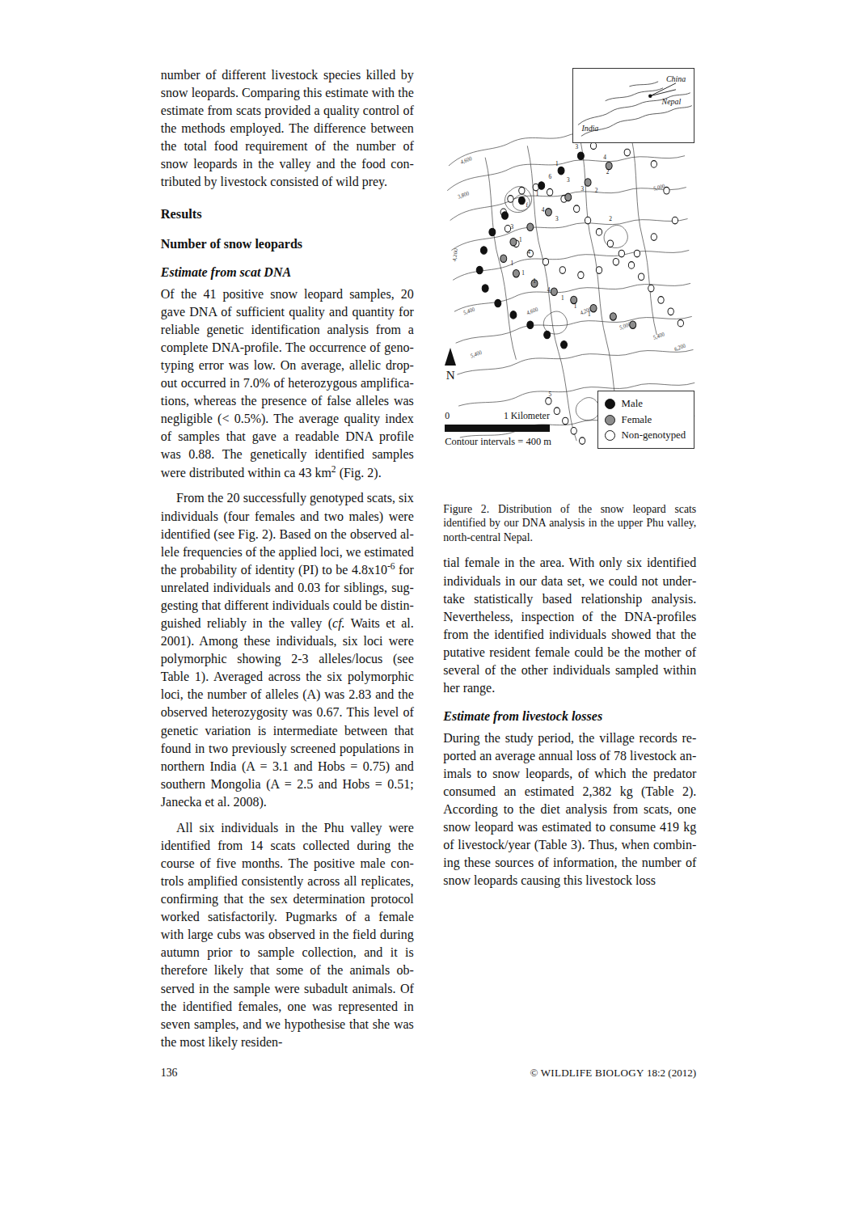number of different livestock species killed by snow leopards. Comparing this estimate with the estimate from scats provided a quality control of the methods employed. The difference between the total food requirement of the number of snow leopards in the valley and the food contributed by livestock consisted of wild prey.
Results
Number of snow leopards
Estimate from scat DNA
Of the 41 positive snow leopard samples, 20 gave DNA of sufficient quality and quantity for reliable genetic identification analysis from a complete DNA-profile. The occurrence of genotyping error was low. On average, allelic drop-out occurred in 7.0% of heterozygous amplifications, whereas the presence of false alleles was negligible (< 0.5%). The average quality index of samples that gave a readable DNA profile was 0.88. The genetically identified samples were distributed within ca 43 km2 (Fig. 2).
From the 20 successfully genotyped scats, six individuals (four females and two males) were identified (see Fig. 2). Based on the observed allele frequencies of the applied loci, we estimated the probability of identity (PI) to be 4.8x10-6 for unrelated individuals and 0.03 for siblings, suggesting that different individuals could be distinguished reliably in the valley (cf. Waits et al. 2001). Among these individuals, six loci were polymorphic showing 2-3 alleles/locus (see Table 1). Averaged across the six polymorphic loci, the number of alleles (A) was 2.83 and the observed heterozygosity was 0.67. This level of genetic variation is intermediate between that found in two previously screened populations in northern India (A = 3.1 and Hobs = 0.75) and southern Mongolia (A = 2.5 and Hobs = 0.51; Janecka et al. 2008).
All six individuals in the Phu valley were identified from 14 scats collected during the course of five months. The positive male controls amplified consistently across all replicates, confirming that the sex determination protocol worked satisfactorily. Pugmarks of a female with large cubs was observed in the field during autumn prior to sample collection, and it is therefore likely that some of the animals observed in the sample were subadult animals. Of the identified females, one was represented in seven samples, and we hypothesise that she was the most likely residen-
4,600 3,800 5,000 4,200 5,400 4,600 4,200 5,000 5,400 6,200 5,400 3 4 2 1 6 3 3 2 1 f 4 3 2 3 1 4 1 1 1 4 1 1 1 5
China Nepal India
N
01 Kilometer
Contour intervals = 400 m
Male
Female
Non-genotyped
Figure 2. Distribution of the snow leopard scats identified by our DNA analysis in the upper Phu valley, north-central Nepal.
tial female in the area. With only six identified individuals in our data set, we could not undertake statistically based relationship analysis. Nevertheless, inspection of the DNA-profiles from the identified individuals showed that the putative resident female could be the mother of several of the other individuals sampled within her range.
Estimate from livestock losses
During the study period, the village records reported an average annual loss of 78 livestock animals to snow leopards, of which the predator consumed an estimated 2,382 kg (Table 2). According to the diet analysis from scats, one snow leopard was estimated to consume 419 kg of livestock/year (Table 3). Thus, when combining these sources of information, the number of snow leopards causing this livestock loss
136
© WILDLIFE BIOLOGY 18:2 (2012)